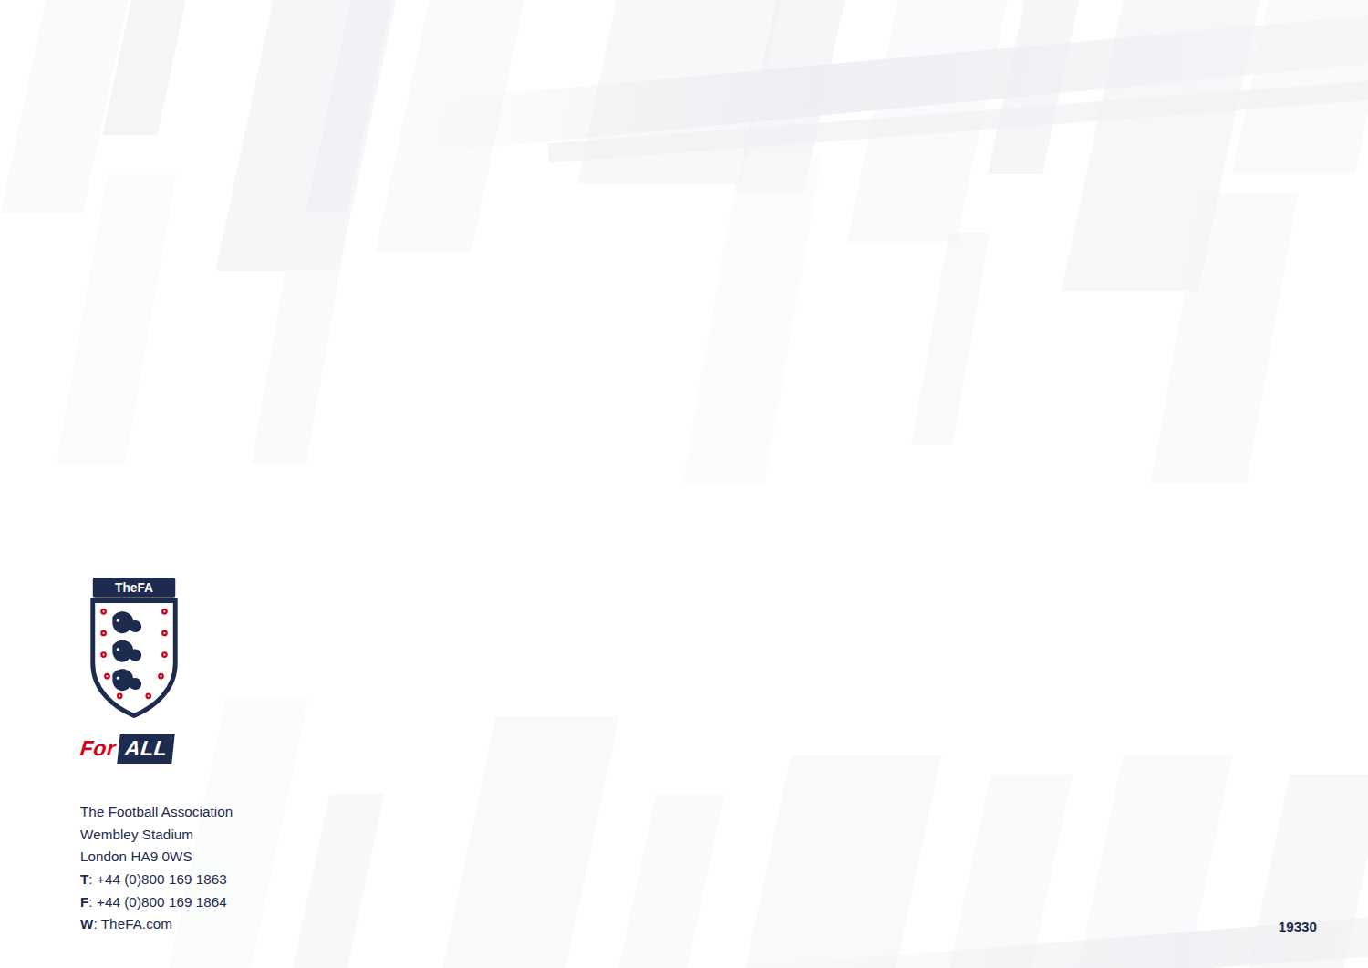The FA TheFA
For ALL
The Football Association
Wembley Stadium
London HA9 0WS
T: +44 (0)800 169 1863
F: +44 (0)800 169 1864
W: TheFA.com
19330